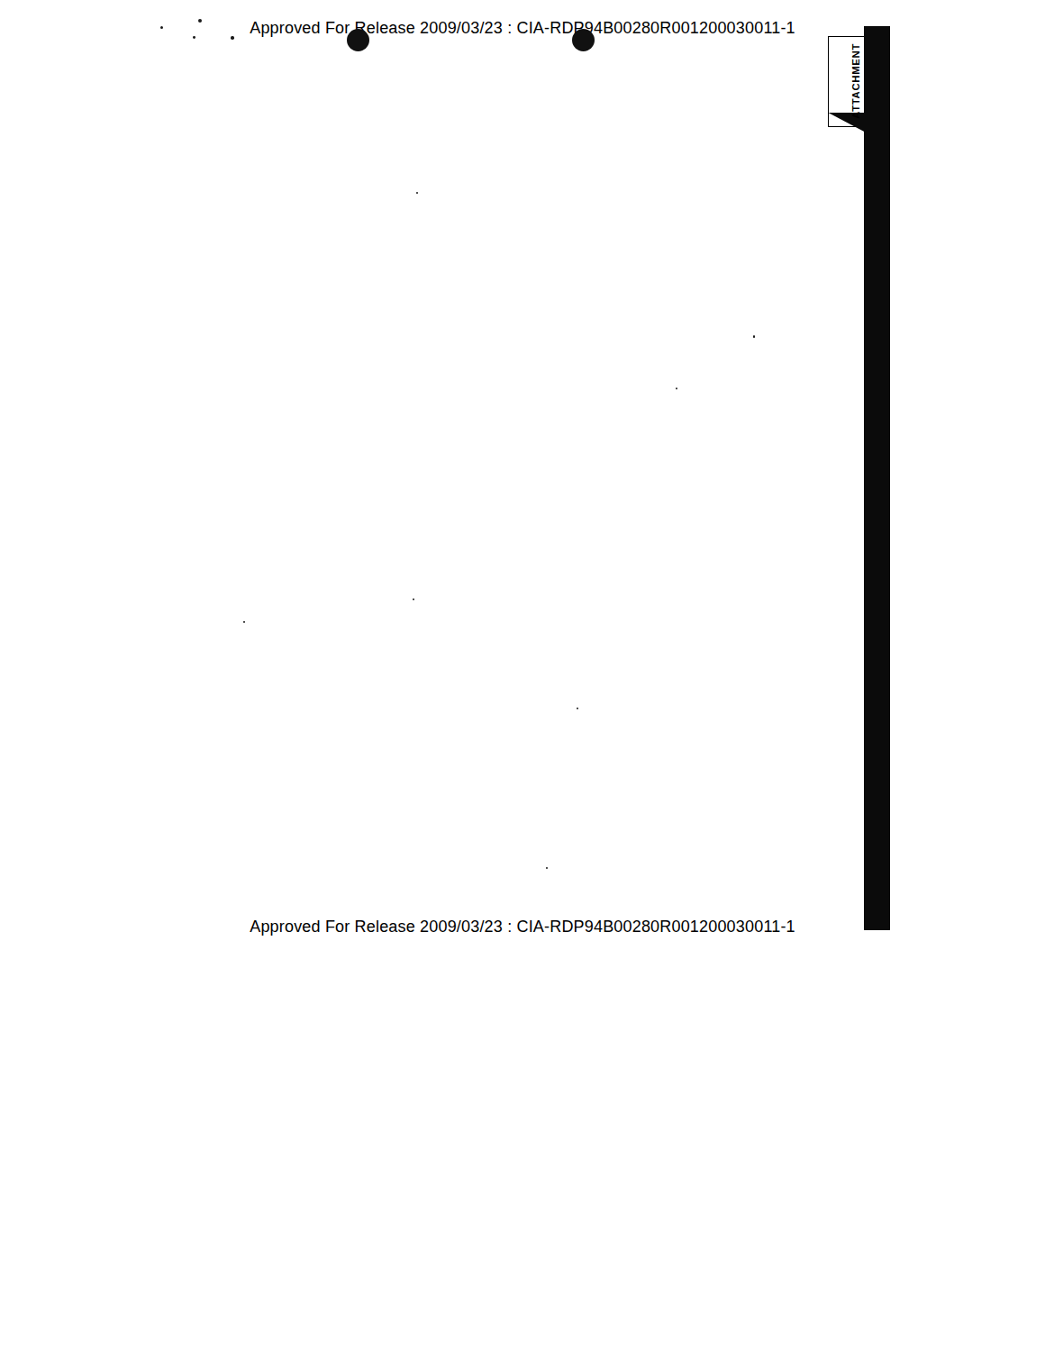Approved For Release 2009/03/23 : CIA-RDP94B00280R001200030011-1
ATTACHMENT
Approved For Release 2009/03/23 : CIA-RDP94B00280R001200030011-1